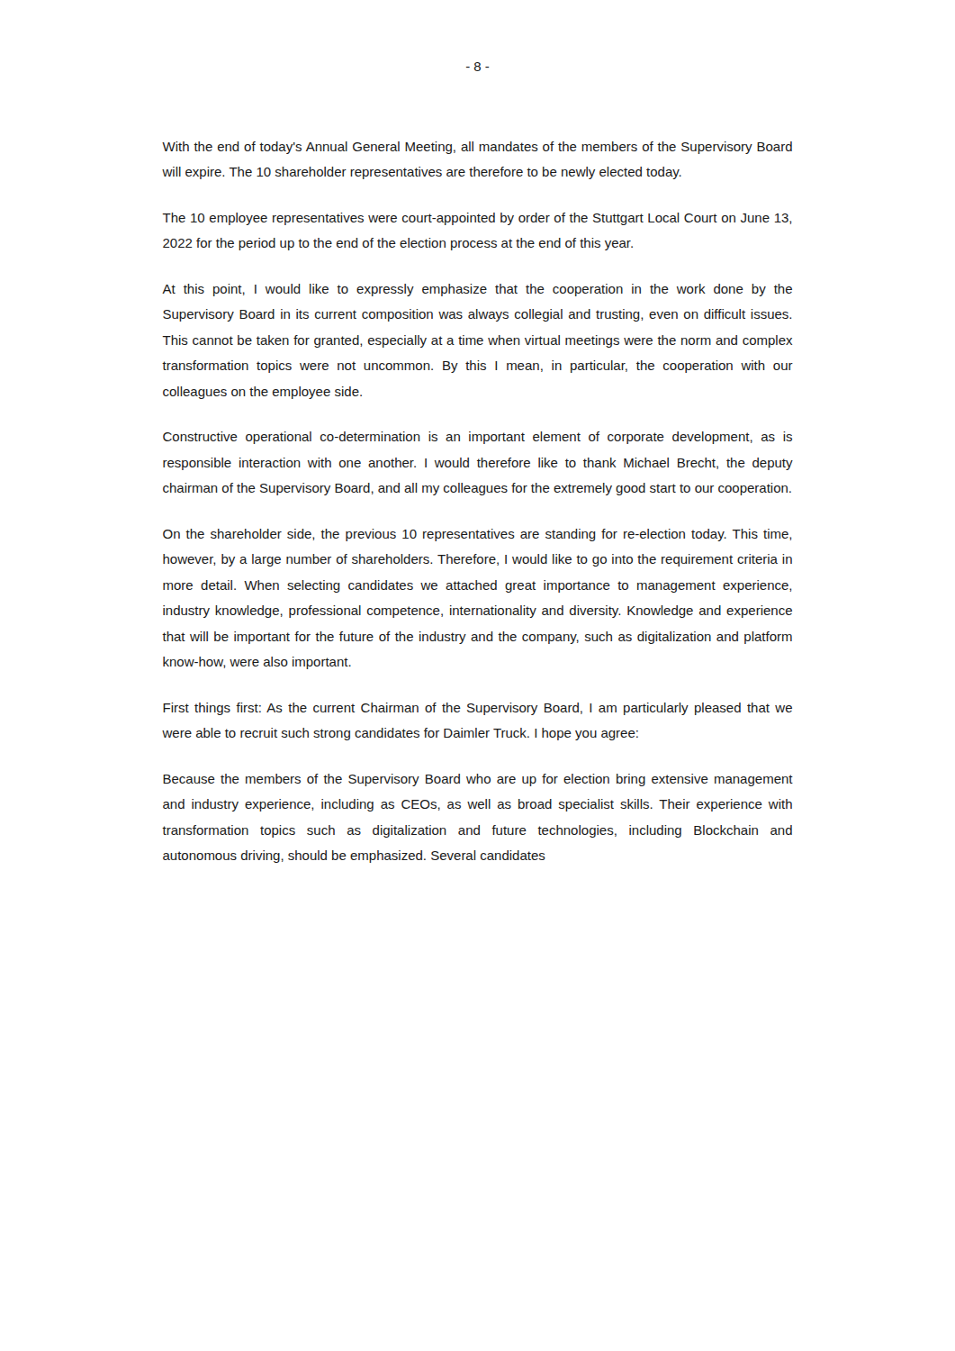- 8 -
With the end of today's Annual General Meeting, all mandates of the members of the Supervisory Board will expire. The 10 shareholder representatives are therefore to be newly elected today.
The 10 employee representatives were court-appointed by order of the Stuttgart Local Court on June 13, 2022 for the period up to the end of the election process at the end of this year.
At this point, I would like to expressly emphasize that the cooperation in the work done by the Supervisory Board in its current composition was always collegial and trusting, even on difficult issues. This cannot be taken for granted, especially at a time when virtual meetings were the norm and complex transformation topics were not uncommon. By this I mean, in particular, the cooperation with our colleagues on the employee side.
Constructive operational co-determination is an important element of corporate development, as is responsible interaction with one another. I would therefore like to thank Michael Brecht, the deputy chairman of the Supervisory Board, and all my colleagues for the extremely good start to our cooperation.
On the shareholder side, the previous 10 representatives are standing for re-election today. This time, however, by a large number of shareholders. Therefore, I would like to go into the requirement criteria in more detail. When selecting candidates we attached great importance to management experience, industry knowledge, professional competence, internationality and diversity. Knowledge and experience that will be important for the future of the industry and the company, such as digitalization and platform know-how, were also important.
First things first: As the current Chairman of the Supervisory Board, I am particularly pleased that we were able to recruit such strong candidates for Daimler Truck. I hope you agree:
Because the members of the Supervisory Board who are up for election bring extensive management and industry experience, including as CEOs, as well as broad specialist skills. Their experience with transformation topics such as digitalization and future technologies, including Blockchain and autonomous driving, should be emphasized. Several candidates